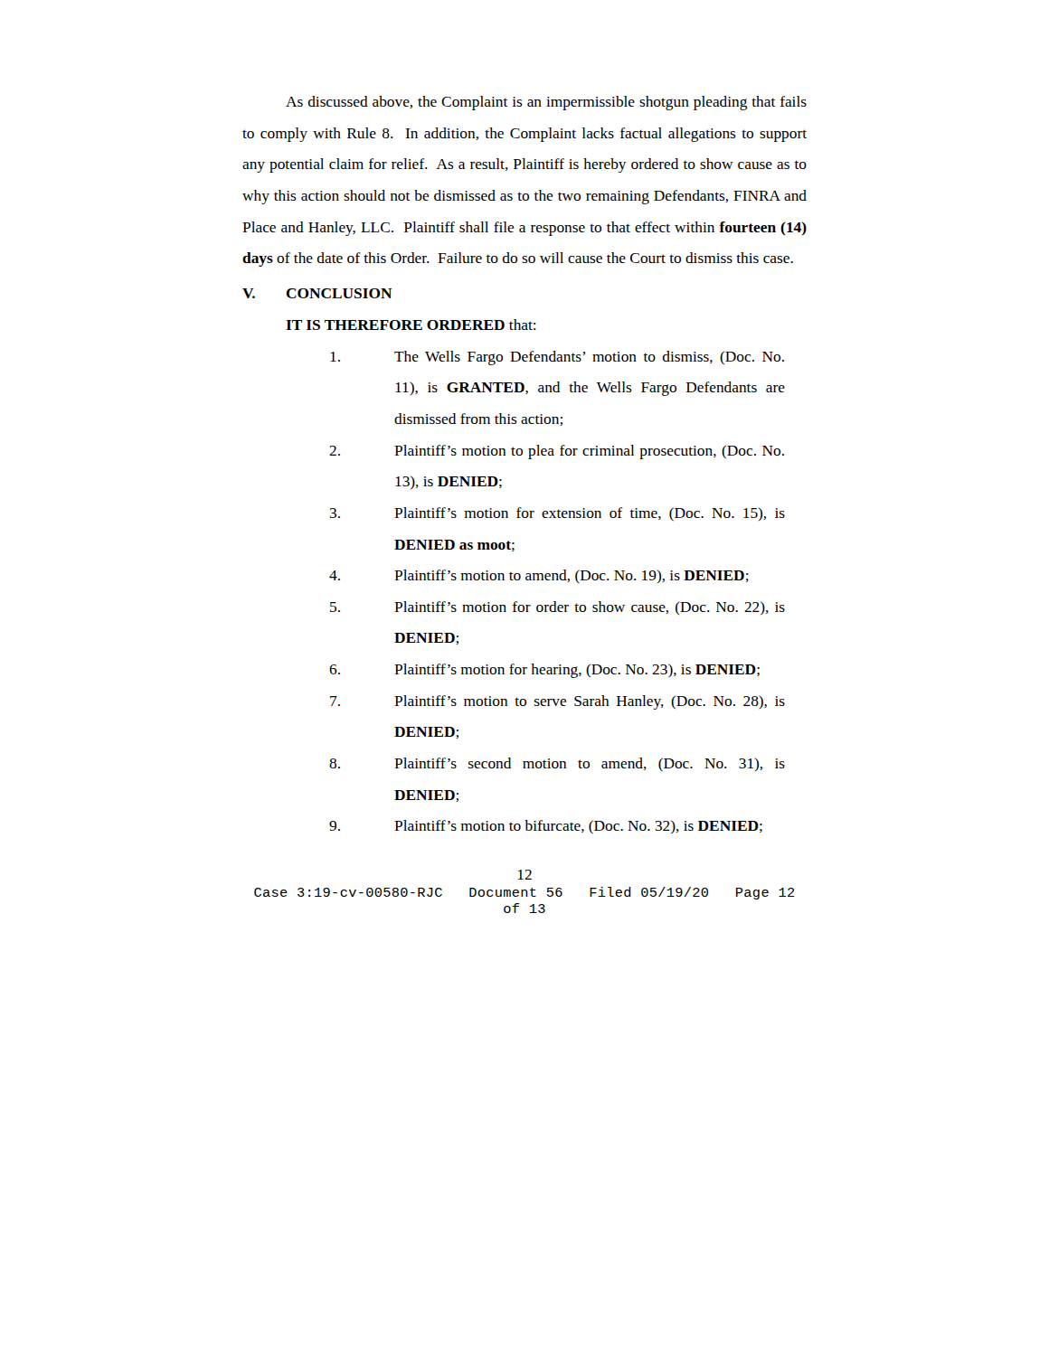As discussed above, the Complaint is an impermissible shotgun pleading that fails to comply with Rule 8. In addition, the Complaint lacks factual allegations to support any potential claim for relief. As a result, Plaintiff is hereby ordered to show cause as to why this action should not be dismissed as to the two remaining Defendants, FINRA and Place and Hanley, LLC. Plaintiff shall file a response to that effect within fourteen (14) days of the date of this Order. Failure to do so will cause the Court to dismiss this case.
V. CONCLUSION
IT IS THEREFORE ORDERED that:
1. The Wells Fargo Defendants’ motion to dismiss, (Doc. No. 11), is GRANTED, and the Wells Fargo Defendants are dismissed from this action;
2. Plaintiff’s motion to plea for criminal prosecution, (Doc. No. 13), is DENIED;
3. Plaintiff’s motion for extension of time, (Doc. No. 15), is DENIED as moot;
4. Plaintiff’s motion to amend, (Doc. No. 19), is DENIED;
5. Plaintiff’s motion for order to show cause, (Doc. No. 22), is DENIED;
6. Plaintiff’s motion for hearing, (Doc. No. 23), is DENIED;
7. Plaintiff’s motion to serve Sarah Hanley, (Doc. No. 28), is DENIED;
8. Plaintiff’s second motion to amend, (Doc. No. 31), is DENIED;
9. Plaintiff’s motion to bifurcate, (Doc. No. 32), is DENIED;
12
Case 3:19-cv-00580-RJC Document 56 Filed 05/19/20 Page 12 of 13